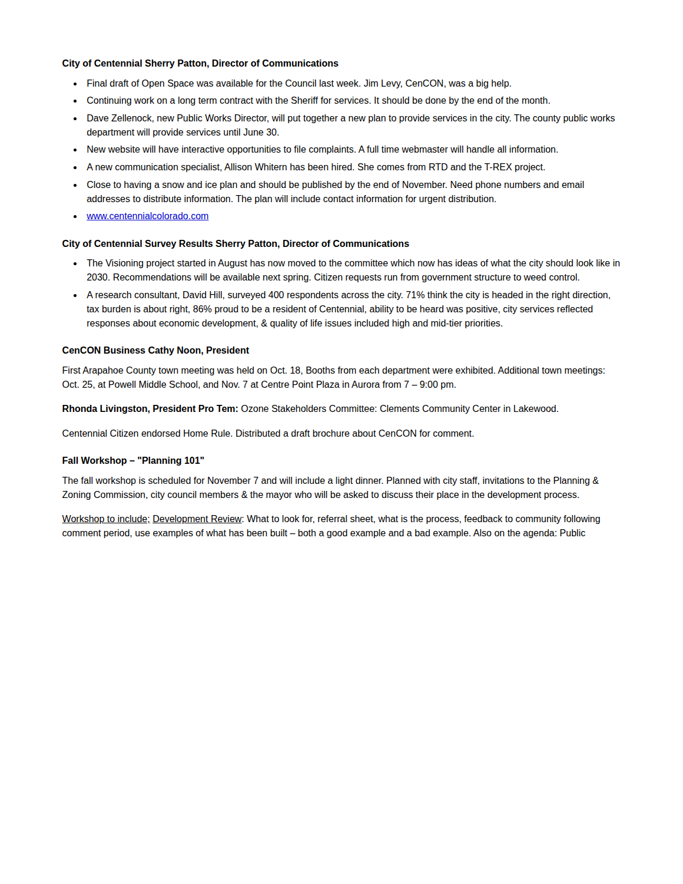City of Centennial Sherry Patton, Director of Communications
Final draft of Open Space was available for the Council last week. Jim Levy, CenCON, was a big help.
Continuing work on a long term contract with the Sheriff for services. It should be done by the end of the month.
Dave Zellenock, new Public Works Director, will put together a new plan to provide services in the city. The county public works department will provide services until June 30.
New website will have interactive opportunities to file complaints. A full time webmaster will handle all information.
A new communication specialist, Allison Whitern has been hired. She comes from RTD and the T-REX project.
Close to having a snow and ice plan and should be published by the end of November. Need phone numbers and email addresses to distribute information. The plan will include contact information for urgent distribution.
www.centennialcolorado.com
City of Centennial Survey Results Sherry Patton, Director of Communications
The Visioning project started in August has now moved to the committee which now has ideas of what the city should look like in 2030. Recommendations will be available next spring. Citizen requests run from government structure to weed control.
A research consultant, David Hill, surveyed 400 respondents across the city. 71% think the city is headed in the right direction, tax burden is about right, 86% proud to be a resident of Centennial, ability to be heard was positive, city services reflected responses about economic development, & quality of life issues included high and mid-tier priorities.
CenCON Business Cathy Noon, President
First Arapahoe County town meeting was held on Oct. 18, Booths from each department were exhibited. Additional town meetings: Oct. 25, at Powell Middle School, and Nov. 7 at Centre Point Plaza in Aurora from 7 – 9:00 pm.
Rhonda Livingston, President Pro Tem: Ozone Stakeholders Committee: Clements Community Center in Lakewood.
Centennial Citizen endorsed Home Rule. Distributed a draft brochure about CenCON for comment.
Fall Workshop – "Planning 101"
The fall workshop is scheduled for November 7 and will include a light dinner. Planned with city staff, invitations to the Planning & Zoning Commission, city council members & the mayor who will be asked to discuss their place in the development process.
Workshop to include; Development Review: What to look for, referral sheet, what is the process, feedback to community following comment period, use examples of what has been built – both a good example and a bad example. Also on the agenda: Public